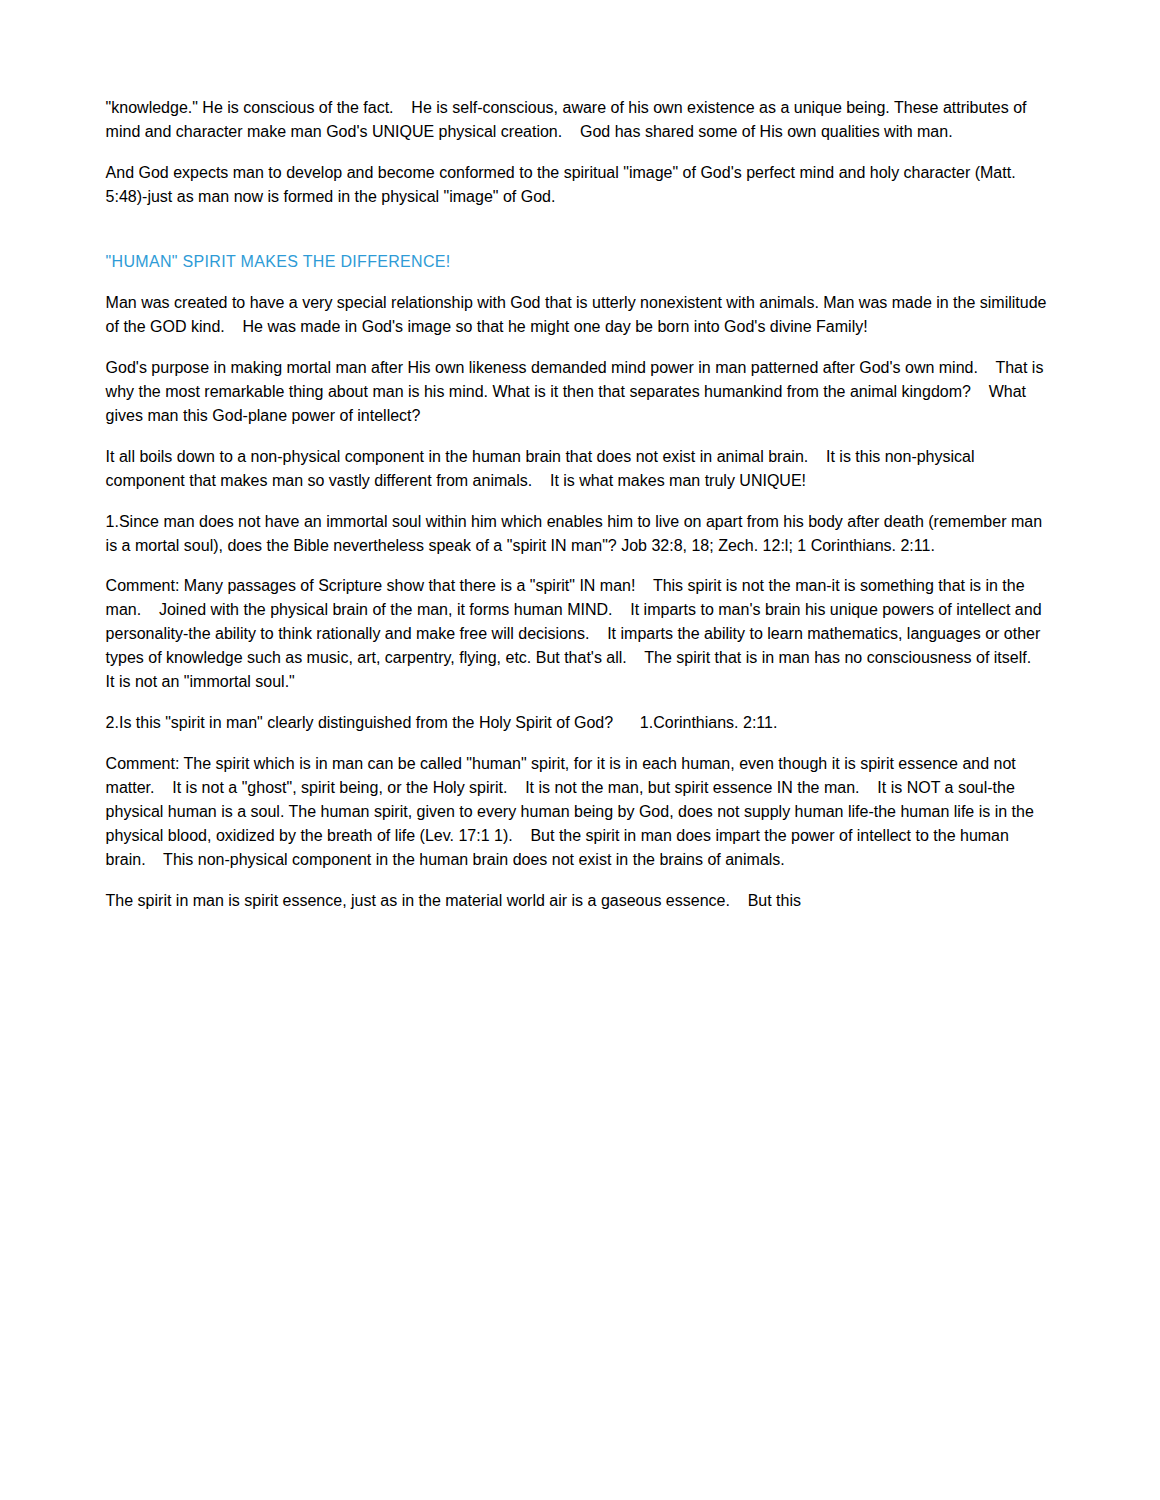"knowledge." He is conscious of the fact. He is self-conscious, aware of his own existence as a unique being. These attributes of mind and character make man God's UNIQUE physical creation. God has shared some of His own qualities with man.
And God expects man to develop and become conformed to the spiritual "image" of God's perfect mind and holy character (Matt. 5:48)-just as man now is formed in the physical "image" of God.
"HUMAN" SPIRIT MAKES THE DIFFERENCE!
Man was created to have a very special relationship with God that is utterly nonexistent with animals. Man was made in the similitude of the GOD kind. He was made in God's image so that he might one day be born into God's divine Family!
God's purpose in making mortal man after His own likeness demanded mind power in man patterned after God's own mind. That is why the most remarkable thing about man is his mind. What is it then that separates humankind from the animal kingdom? What gives man this God-plane power of intellect?
It all boils down to a non-physical component in the human brain that does not exist in animal brain. It is this non-physical component that makes man so vastly different from animals. It is what makes man truly UNIQUE!
1.Since man does not have an immortal soul within him which enables him to live on apart from his body after death (remember man is a mortal soul), does the Bible nevertheless speak of a "spirit IN man"? Job 32:8, 18; Zech. 12:l; 1 Corinthians. 2:11.
Comment: Many passages of Scripture show that there is a "spirit" IN man! This spirit is not the man-it is something that is in the man. Joined with the physical brain of the man, it forms human MIND. It imparts to man's brain his unique powers of intellect and personality-the ability to think rationally and make free will decisions. It imparts the ability to learn mathematics, languages or other types of knowledge such as music, art, carpentry, flying, etc. But that's all. The spirit that is in man has no consciousness of itself. It is not an "immortal soul."
2.Is this "spirit in man" clearly distinguished from the Holy Spirit of God? 1.Corinthians. 2:11.
Comment: The spirit which is in man can be called "human" spirit, for it is in each human, even though it is spirit essence and not matter. It is not a "ghost", spirit being, or the Holy spirit. It is not the man, but spirit essence IN the man. It is NOT a soul-the physical human is a soul. The human spirit, given to every human being by God, does not supply human life-the human life is in the physical blood, oxidized by the breath of life (Lev. 17:1 1). But the spirit in man does impart the power of intellect to the human brain. This non-physical component in the human brain does not exist in the brains of animals.
The spirit in man is spirit essence, just as in the material world air is a gaseous essence. But this